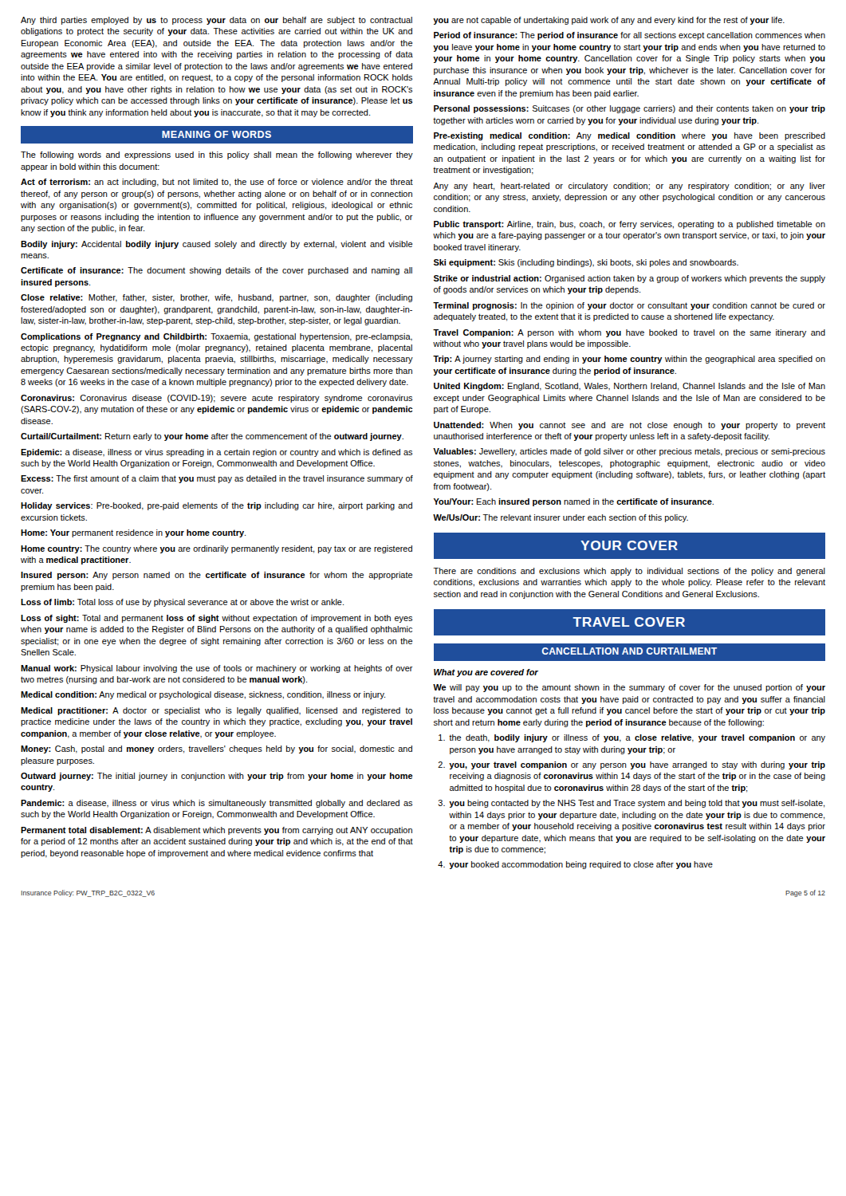Any third parties employed by us to process your data on our behalf are subject to contractual obligations to protect the security of your data. These activities are carried out within the UK and European Economic Area (EEA), and outside the EEA. The data protection laws and/or the agreements we have entered into with the receiving parties in relation to the processing of data outside the EEA provide a similar level of protection to the laws and/or agreements we have entered into within the EEA. You are entitled, on request, to a copy of the personal information ROCK holds about you, and you have other rights in relation to how we use your data (as set out in ROCK's privacy policy which can be accessed through links on your certificate of insurance). Please let us know if you think any information held about you is inaccurate, so that it may be corrected.
MEANING OF WORDS
The following words and expressions used in this policy shall mean the following wherever they appear in bold within this document:
Act of terrorism: an act including, but not limited to, the use of force or violence and/or the threat thereof, of any person or group(s) of persons, whether acting alone or on behalf of or in connection with any organisation(s) or government(s), committed for political, religious, ideological or ethnic purposes or reasons including the intention to influence any government and/or to put the public, or any section of the public, in fear.
Bodily injury: Accidental bodily injury caused solely and directly by external, violent and visible means.
Certificate of insurance: The document showing details of the cover purchased and naming all insured persons.
Close relative: Mother, father, sister, brother, wife, husband, partner, son, daughter (including fostered/adopted son or daughter), grandparent, grandchild, parent-in-law, son-in-law, daughter-in-law, sister-in-law, brother-in-law, step-parent, step-child, step-brother, step-sister, or legal guardian.
Complications of Pregnancy and Childbirth: Toxaemia, gestational hypertension, pre-eclampsia, ectopic pregnancy, hydatidiform mole (molar pregnancy), retained placenta membrane, placental abruption, hyperemesis gravidarum, placenta praevia, stillbirths, miscarriage, medically necessary emergency Caesarean sections/medically necessary termination and any premature births more than 8 weeks (or 16 weeks in the case of a known multiple pregnancy) prior to the expected delivery date.
Coronavirus: Coronavirus disease (COVID-19); severe acute respiratory syndrome coronavirus (SARS-COV-2), any mutation of these or any epidemic or pandemic virus or epidemic or pandemic disease.
Curtail/Curtailment: Return early to your home after the commencement of the outward journey.
Epidemic: a disease, illness or virus spreading in a certain region or country and which is defined as such by the World Health Organization or Foreign, Commonwealth and Development Office.
Excess: The first amount of a claim that you must pay as detailed in the travel insurance summary of cover.
Holiday services: Pre-booked, pre-paid elements of the trip including car hire, airport parking and excursion tickets.
Home: Your permanent residence in your home country.
Home country: The country where you are ordinarily permanently resident, pay tax or are registered with a medical practitioner.
Insured person: Any person named on the certificate of insurance for whom the appropriate premium has been paid.
Loss of limb: Total loss of use by physical severance at or above the wrist or ankle.
Loss of sight: Total and permanent loss of sight without expectation of improvement in both eyes when your name is added to the Register of Blind Persons on the authority of a qualified ophthalmic specialist; or in one eye when the degree of sight remaining after correction is 3/60 or less on the Snellen Scale.
Manual work: Physical labour involving the use of tools or machinery or working at heights of over two metres (nursing and bar-work are not considered to be manual work).
Medical condition: Any medical or psychological disease, sickness, condition, illness or injury.
Medical practitioner: A doctor or specialist who is legally qualified, licensed and registered to practice medicine under the laws of the country in which they practice, excluding you, your travel companion, a member of your close relative, or your employee.
Money: Cash, postal and money orders, travellers' cheques held by you for social, domestic and pleasure purposes.
Outward journey: The initial journey in conjunction with your trip from your home in your home country.
Pandemic: a disease, illness or virus which is simultaneously transmitted globally and declared as such by the World Health Organization or Foreign, Commonwealth and Development Office.
Permanent total disablement: A disablement which prevents you from carrying out ANY occupation for a period of 12 months after an accident sustained during your trip and which is, at the end of that period, beyond reasonable hope of improvement and where medical evidence confirms that
you are not capable of undertaking paid work of any and every kind for the rest of your life.
Period of insurance: The period of insurance for all sections except cancellation commences when you leave your home in your home country to start your trip and ends when you have returned to your home in your home country. Cancellation cover for a Single Trip policy starts when you purchase this insurance or when you book your trip, whichever is the later. Cancellation cover for Annual Multi-trip policy will not commence until the start date shown on your certificate of insurance even if the premium has been paid earlier.
Personal possessions: Suitcases (or other luggage carriers) and their contents taken on your trip together with articles worn or carried by you for your individual use during your trip.
Pre-existing medical condition: Any medical condition where you have been prescribed medication, including repeat prescriptions, or received treatment or attended a GP or a specialist as an outpatient or inpatient in the last 2 years or for which you are currently on a waiting list for treatment or investigation;
Any any heart, heart-related or circulatory condition; or any respiratory condition; or any liver condition; or any stress, anxiety, depression or any other psychological condition or any cancerous condition.
Public transport: Airline, train, bus, coach, or ferry services, operating to a published timetable on which you are a fare-paying passenger or a tour operator's own transport service, or taxi, to join your booked travel itinerary.
Ski equipment: Skis (including bindings), ski boots, ski poles and snowboards.
Strike or industrial action: Organised action taken by a group of workers which prevents the supply of goods and/or services on which your trip depends.
Terminal prognosis: In the opinion of your doctor or consultant your condition cannot be cured or adequately treated, to the extent that it is predicted to cause a shortened life expectancy.
Travel Companion: A person with whom you have booked to travel on the same itinerary and without who your travel plans would be impossible.
Trip: A journey starting and ending in your home country within the geographical area specified on your certificate of insurance during the period of insurance.
United Kingdom: England, Scotland, Wales, Northern Ireland, Channel Islands and the Isle of Man except under Geographical Limits where Channel Islands and the Isle of Man are considered to be part of Europe.
Unattended: When you cannot see and are not close enough to your property to prevent unauthorised interference or theft of your property unless left in a safety-deposit facility.
Valuables: Jewellery, articles made of gold silver or other precious metals, precious or semi-precious stones, watches, binoculars, telescopes, photographic equipment, electronic audio or video equipment and any computer equipment (including software), tablets, furs, or leather clothing (apart from footwear).
You/Your: Each insured person named in the certificate of insurance.
We/Us/Our: The relevant insurer under each section of this policy.
YOUR COVER
There are conditions and exclusions which apply to individual sections of the policy and general conditions, exclusions and warranties which apply to the whole policy. Please refer to the relevant section and read in conjunction with the General Conditions and General Exclusions.
TRAVEL COVER
CANCELLATION AND CURTAILMENT
What you are covered for
We will pay you up to the amount shown in the summary of cover for the unused portion of your travel and accommodation costs that you have paid or contracted to pay and you suffer a financial loss because you cannot get a full refund if you cancel before the start of your trip or cut your trip short and return home early during the period of insurance because of the following:
the death, bodily injury or illness of you, a close relative, your travel companion or any person you have arranged to stay with during your trip; or
you, your travel companion or any person you have arranged to stay with during your trip receiving a diagnosis of coronavirus within 14 days of the start of the trip or in the case of being admitted to hospital due to coronavirus within 28 days of the start of the trip;
you being contacted by the NHS Test and Trace system and being told that you must self-isolate, within 14 days prior to your departure date, including on the date your trip is due to commence, or a member of your household receiving a positive coronavirus test result within 14 days prior to your departure date, which means that you are required to be self-isolating on the date your trip is due to commence;
your booked accommodation being required to close after you have
Insurance Policy: PW_TRP_B2C_0322_V6
Page 5 of 12